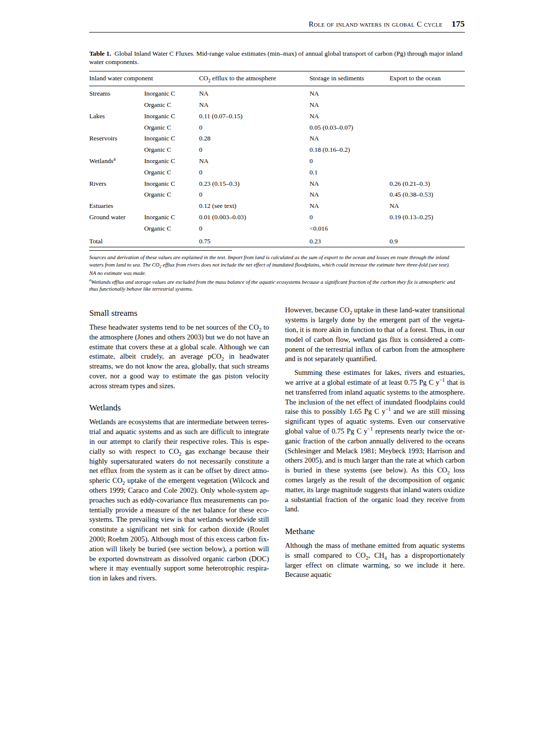Role of inland waters in global C cycle 175
Table 1. Global Inland Water C Fluxes. Mid-range value estimates (min–max) of annual global transport of carbon (Pg) through major inland water components.
| Inland water component | CO 2 efflux to the atmosphere | Storage in sediments | Export to the ocean |
| --- | --- | --- | --- |
| Streams | Inorganic C | NA | NA | |
| | Organic C | NA | NA | |
| Lakes | Inorganic C | 0.11 (0.07–0.15) | NA | |
| | Organic C | 0 | 0.05 (0.03–0.07) | |
| Reservoirs | Inorganic C | 0.28 | NA | |
| | Organic C | 0 | 0.18 (0.16–0.2) | |
| Wetlands a | Inorganic C | NA | 0 | |
| | Organic C | 0 | 0.1 | |
| Rivers | Inorganic C | 0.23 (0.15–0.3) | NA | 0.26 (0.21–0.3) |
| | Organic C | 0 | NA | 0.45 (0.38–0.53) |
| Estuaries | | 0.12 (see text) | NA | NA |
| Ground water | Inorganic C | 0.01 (0.003–0.03) | 0 | 0.19 (0.13–0.25) |
| | Organic C | 0 | <0.016 | |
| Total | | 0.75 | 0.23 | 0.9 |
Sources and derivation of these values are explained in the text. Import from land is calculated as the sum of export to the ocean and losses en route through the inland waters from land to sea. The CO2 efflux from rivers does not include the net effect of inundated floodplains, which could increase the estimate here three-fold (see text).
NA no estimate was made.
aWetlands efflux and storage values are excluded from the mass balance of the aquatic ecosystems because a significant fraction of the carbon they fix is atmospheric and thus functionally behave like terrestrial systems.
Small streams
These headwater systems tend to be net sources of the CO2 to the atmosphere (Jones and others 2003) but we do not have an estimate that covers these at a global scale. Although we can estimate, albeit crudely, an average pCO2 in headwater streams, we do not know the area, globally, that such streams cover, nor a good way to estimate the gas piston velocity across stream types and sizes.
Wetlands
Wetlands are ecosystems that are intermediate between terrestrial and aquatic systems and as such are difficult to integrate in our attempt to clarify their respective roles. This is especially so with respect to CO2 gas exchange because their highly supersaturated waters do not necessarily constitute a net efflux from the system as it can be offset by direct atmospheric CO2 uptake of the emergent vegetation (Wilcock and others 1999; Caraco and Cole 2002). Only whole-system approaches such as eddy-covariance flux measurements can potentially provide a measure of the net balance for these ecosystems. The prevailing view is that wetlands worldwide still constitute a significant net sink for carbon dioxide (Roulet 2000; Roehm 2005). Although most of this excess carbon fixation will likely be buried (see section below), a portion will be exported downstream as dissolved organic carbon (DOC) where it may eventually support some heterotrophic respiration in lakes and rivers.
However, because CO2 uptake in these land-water transitional systems is largely done by the emergent part of the vegetation, it is more akin in function to that of a forest. Thus, in our model of carbon flow, wetland gas flux is considered a component of the terrestrial influx of carbon from the atmosphere and is not separately quantified.
Summing these estimates for lakes, rivers and estuaries, we arrive at a global estimate of at least 0.75 Pg C y−1 that is net transferred from inland aquatic systems to the atmosphere. The inclusion of the net effect of inundated floodplains could raise this to possibly 1.65 Pg C y−1 and we are still missing significant types of aquatic systems. Even our conservative global value of 0.75 Pg C y−1 represents nearly twice the organic fraction of the carbon annually delivered to the oceans (Schlesinger and Melack 1981; Meybeck 1993; Harrison and others 2005), and is much larger than the rate at which carbon is buried in these systems (see below). As this CO2 loss comes largely as the result of the decomposition of organic matter, its large magnitude suggests that inland waters oxidize a substantial fraction of the organic load they receive from land.
Methane
Although the mass of methane emitted from aquatic systems is small compared to CO2, CH4 has a disproportionately larger effect on climate warming, so we include it here. Because aquatic